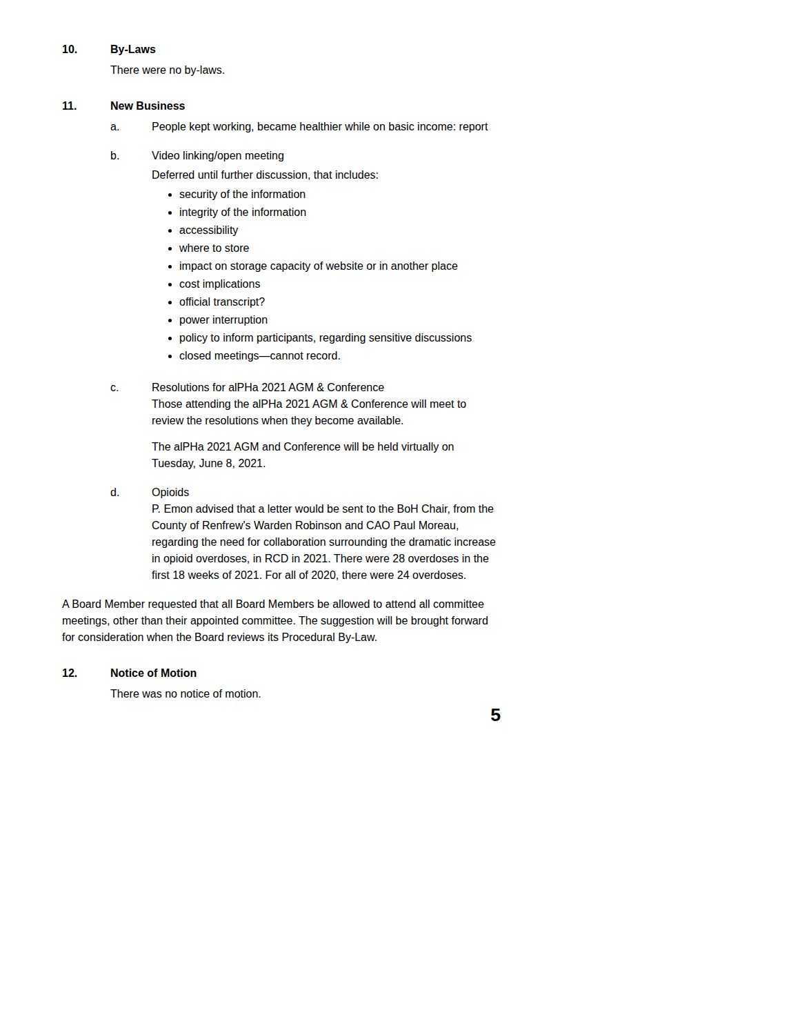10. By-Laws
There were no by-laws.
11. New Business
a. People kept working, became healthier while on basic income: report
b. Video linking/open meeting
Deferred until further discussion, that includes:
security of the information
integrity of the information
accessibility
where to store
impact on storage capacity of website or in another place
cost implications
official transcript?
power interruption
policy to inform participants, regarding sensitive discussions
closed meetings—cannot record.
c. Resolutions for alPHa 2021 AGM & Conference
Those attending the alPHa 2021 AGM & Conference will meet to review the resolutions when they become available.
The alPHa 2021 AGM and Conference will be held virtually on Tuesday, June 8, 2021.
d. Opioids
P. Emon advised that a letter would be sent to the BoH Chair, from the County of Renfrew's Warden Robinson and CAO Paul Moreau, regarding the need for collaboration surrounding the dramatic increase in opioid overdoses, in RCD in 2021. There were 28 overdoses in the first 18 weeks of 2021. For all of 2020, there were 24 overdoses.
A Board Member requested that all Board Members be allowed to attend all committee meetings, other than their appointed committee. The suggestion will be brought forward for consideration when the Board reviews its Procedural By-Law.
12. Notice of Motion
There was no notice of motion.
5